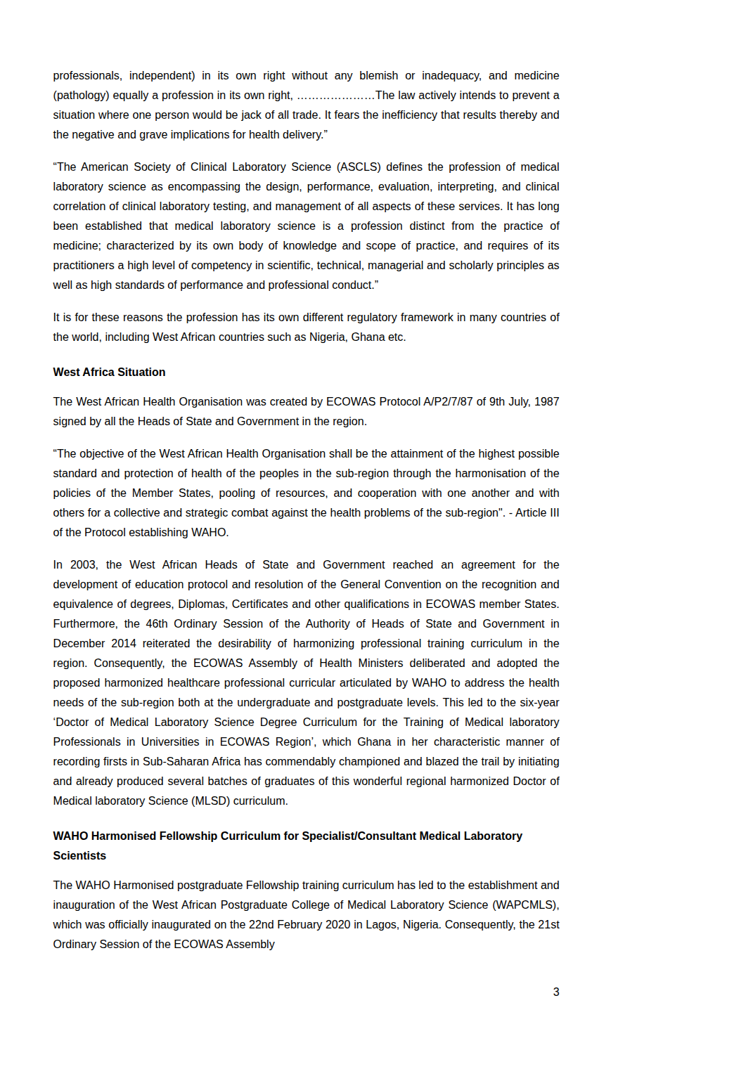professionals, independent) in its own right without any blemish or inadequacy, and medicine (pathology) equally a profession in its own right, …………………The law actively intends to prevent a situation where one person would be jack of all trade. It fears the inefficiency that results thereby and the negative and grave implications for health delivery.”
“The American Society of Clinical Laboratory Science (ASCLS) defines the profession of medical laboratory science as encompassing the design, performance, evaluation, interpreting, and clinical correlation of clinical laboratory testing, and management of all aspects of these services. It has long been established that medical laboratory science is a profession distinct from the practice of medicine; characterized by its own body of knowledge and scope of practice, and requires of its practitioners a high level of competency in scientific, technical, managerial and scholarly principles as well as high standards of performance and professional conduct.”
It is for these reasons the profession has its own different regulatory framework in many countries of the world, including West African countries such as Nigeria, Ghana etc.
West Africa Situation
The West African Health Organisation was created by ECOWAS Protocol A/P2/7/87 of 9th July, 1987 signed by all the Heads of State and Government in the region.
“The objective of the West African Health Organisation shall be the attainment of the highest possible standard and protection of health of the peoples in the sub-region through the harmonisation of the policies of the Member States, pooling of resources, and cooperation with one another and with others for a collective and strategic combat against the health problems of the sub-region". - Article III of the Protocol establishing WAHO.
In 2003, the West African Heads of State and Government reached an agreement for the development of education protocol and resolution of the General Convention on the recognition and equivalence of degrees, Diplomas, Certificates and other qualifications in ECOWAS member States. Furthermore, the 46th Ordinary Session of the Authority of Heads of State and Government in December 2014 reiterated the desirability of harmonizing professional training curriculum in the region. Consequently, the ECOWAS Assembly of Health Ministers deliberated and adopted the proposed harmonized healthcare professional curricular articulated by WAHO to address the health needs of the sub-region both at the undergraduate and postgraduate levels. This led to the six-year ‘Doctor of Medical Laboratory Science Degree Curriculum for the Training of Medical laboratory Professionals in Universities in ECOWAS Region’, which Ghana in her characteristic manner of recording firsts in Sub-Saharan Africa has commendably championed and blazed the trail by initiating and already produced several batches of graduates of this wonderful regional harmonized Doctor of Medical laboratory Science (MLSD) curriculum.
WAHO Harmonised Fellowship Curriculum for Specialist/Consultant Medical Laboratory Scientists
The WAHO Harmonised postgraduate Fellowship training curriculum has led to the establishment and inauguration of the West African Postgraduate College of Medical Laboratory Science (WAPCMLS), which was officially inaugurated on the 22nd February 2020 in Lagos, Nigeria. Consequently, the 21st Ordinary Session of the ECOWAS Assembly
3